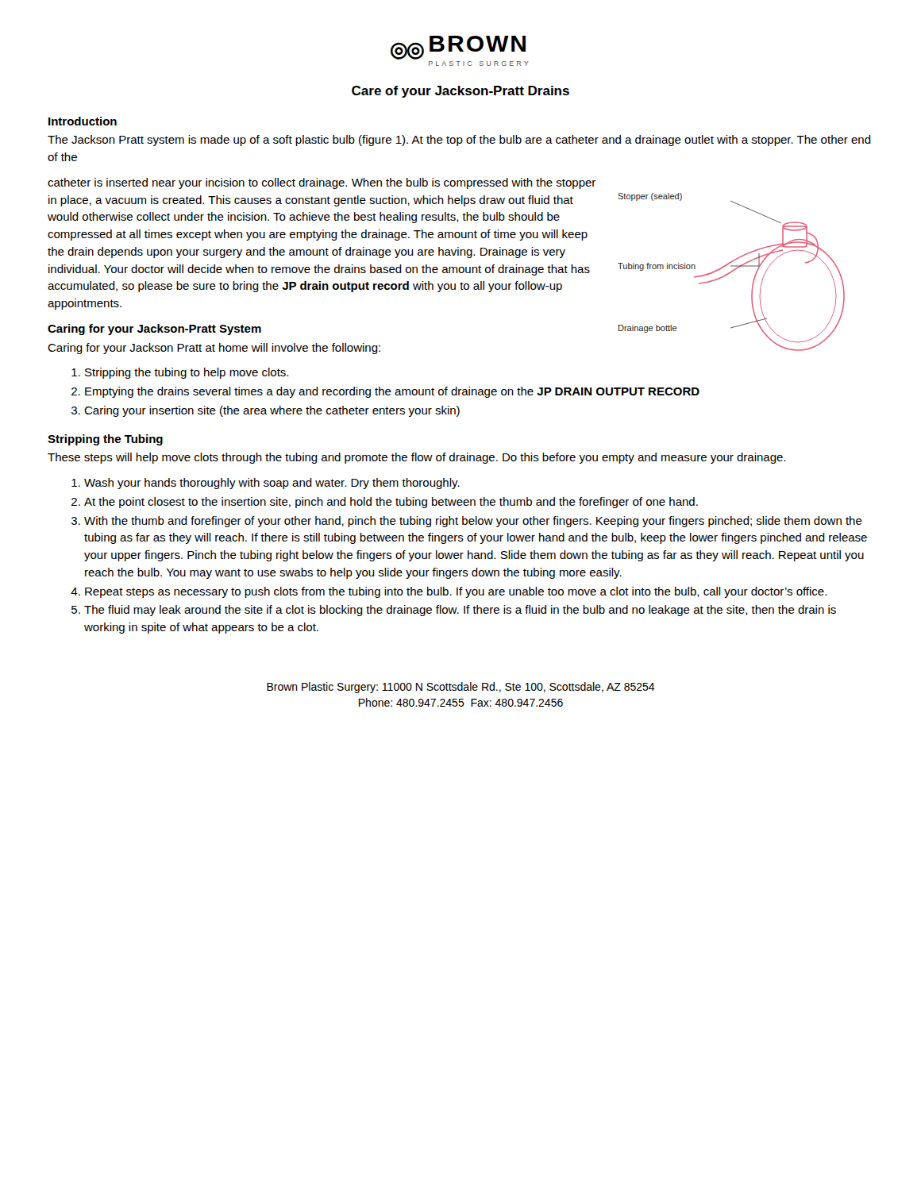◎◎BROWN
PLASTIC SURGERY
Care of your Jackson-Pratt Drains
Introduction
The Jackson Pratt system is made up of a soft plastic bulb (figure 1). At the top of the bulb are a catheter and a drainage outlet with a stopper. The other end of the
Stopper (sealed) Tubing from incision Drainage bottle
catheter is inserted near your incision to collect drainage. When the bulb is compressed with the stopper in place, a vacuum is created. This causes a constant gentle suction, which helps draw out fluid that would otherwise collect under the incision. To achieve the best healing results, the bulb should be compressed at all times except when you are emptying the drainage. The amount of time you will keep the drain depends upon your surgery and the amount of drainage you are having. Drainage is very individual. Your doctor will decide when to remove the drains based on the amount of drainage that has accumulated, so please be sure to bring the JP drain output record with you to all your follow-up appointments.
Caring for your Jackson-Pratt System
Caring for your Jackson Pratt at home will involve the following:
Stripping the tubing to help move clots.
Emptying the drains several times a day and recording the amount of drainage on the JP DRAIN OUTPUT RECORD
Caring your insertion site (the area where the catheter enters your skin)
Stripping the Tubing
These steps will help move clots through the tubing and promote the flow of drainage. Do this before you empty and measure your drainage.
Wash your hands thoroughly with soap and water. Dry them thoroughly.
At the point closest to the insertion site, pinch and hold the tubing between the thumb and the forefinger of one hand.
With the thumb and forefinger of your other hand, pinch the tubing right below your other fingers. Keeping your fingers pinched; slide them down the tubing as far as they will reach. If there is still tubing between the fingers of your lower hand and the bulb, keep the lower fingers pinched and release your upper fingers. Pinch the tubing right below the fingers of your lower hand. Slide them down the tubing as far as they will reach. Repeat until you reach the bulb. You may want to use swabs to help you slide your fingers down the tubing more easily.
Repeat steps as necessary to push clots from the tubing into the bulb. If you are unable too move a clot into the bulb, call your doctor’s office.
The fluid may leak around the site if a clot is blocking the drainage flow. If there is a fluid in the bulb and no leakage at the site, then the drain is working in spite of what appears to be a clot.
Brown Plastic Surgery: 11000 N Scottsdale Rd., Ste 100, Scottsdale, AZ 85254
Phone: 480.947.2455 Fax: 480.947.2456